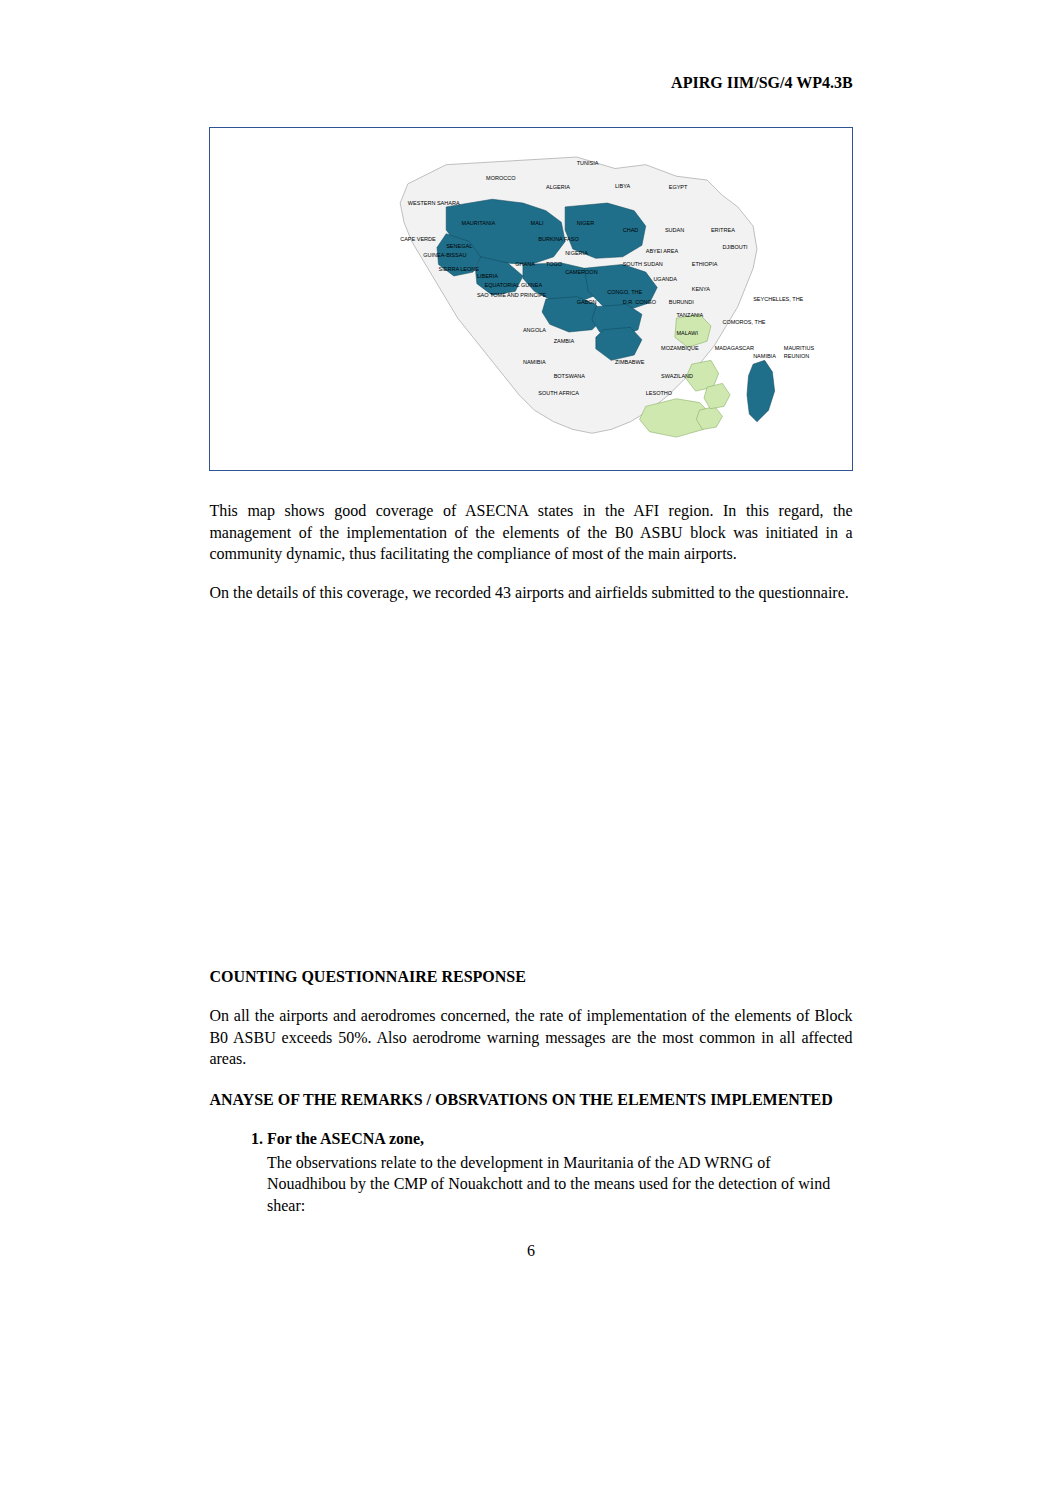APIRG IIM/SG/4 WP4.3B
MOROCCO TUNISIA ALGERIA LIBYA EGYPT WESTERN SAHARA MAURITANIA CAPE VERDE SENEGAL MALI NIGER CHAD SUDAN ERITREA BURKINA FASO NIGERIA ABYEI AREA DJIBOUTI GUINEA-BISSAU SIERRA LEONE GHANA TOGO SOUTH SUDAN ETHIOPIA LIBERIA CAMEROON EQUATORIAL GUINEA UGANDA SAO TOME AND PRINCIPE CONGO, THE KENYA GABON D.R. CONGO BURUNDI SEYCHELLES, THE TANZANIA COMOROS, THE ANGOLA ZAMBIA MALAWI MOZAMBIQUE MADAGASCAR MAURITIUS NAMIBIA REUNION NAMIBIA ZIMBABWE BOTSWANA SWAZILAND SOUTH AFRICA LESOTHO
This map shows good coverage of ASECNA states in the AFI region. In this regard, the management of the implementation of the elements of the B0 ASBU block was initiated in a community dynamic, thus facilitating the compliance of most of the main airports.
On the details of this coverage, we recorded 43 airports and airfields submitted to the questionnaire.
Counting Questionnaire Response
On all the airports and aerodromes concerned, the rate of implementation of the elements of Block B0 ASBU exceeds 50%. Also aerodrome warning messages are the most common in all affected areas.
Anayse of the Remarks / Obsrvations on the Elements Implemented
For the ASECNA zone, The observations relate to the development in Mauritania of the AD WRNG of Nouadhibou by the CMP of Nouakchott and to the means used for the detection of wind shear:
6